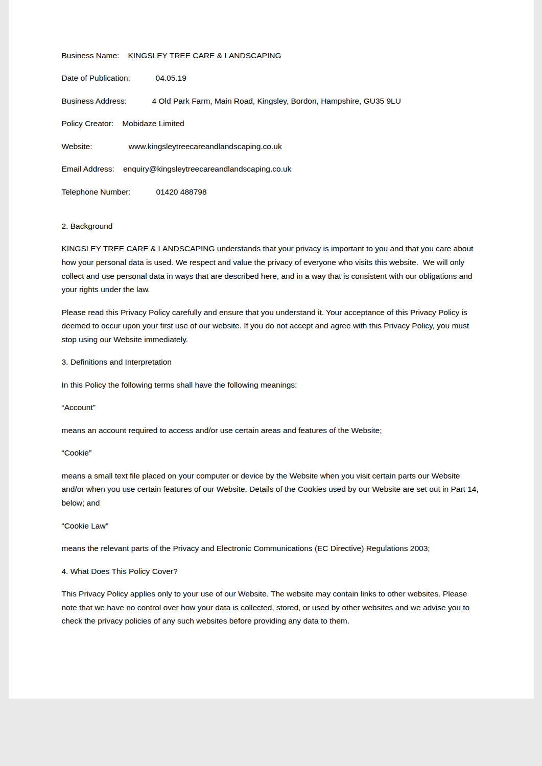Business Name: KINGSLEY TREE CARE & LANDSCAPING
Date of Publication: 04.05.19
Business Address: 4 Old Park Farm, Main Road, Kingsley, Bordon, Hampshire, GU35 9LU
Policy Creator: Mobidaze Limited
Website: www.kingsleytreecareandlandscaping.co.uk
Email Address: enquiry@kingsleytreecareandlandscaping.co.uk
Telephone Number: 01420 488798
2. Background
KINGSLEY TREE CARE & LANDSCAPING understands that your privacy is important to you and that you care about how your personal data is used. We respect and value the privacy of everyone who visits this website. We will only collect and use personal data in ways that are described here, and in a way that is consistent with our obligations and your rights under the law.
Please read this Privacy Policy carefully and ensure that you understand it. Your acceptance of this Privacy Policy is deemed to occur upon your first use of our website. If you do not accept and agree with this Privacy Policy, you must stop using our Website immediately.
3. Definitions and Interpretation
In this Policy the following terms shall have the following meanings:
“Account”
means an account required to access and/or use certain areas and features of the Website;
“Cookie”
means a small text file placed on your computer or device by the Website when you visit certain parts our Website and/or when you use certain features of our Website. Details of the Cookies used by our Website are set out in Part 14, below; and
“Cookie Law”
means the relevant parts of the Privacy and Electronic Communications (EC Directive) Regulations 2003;
4. What Does This Policy Cover?
This Privacy Policy applies only to your use of our Website. The website may contain links to other websites. Please note that we have no control over how your data is collected, stored, or used by other websites and we advise you to check the privacy policies of any such websites before providing any data to them.